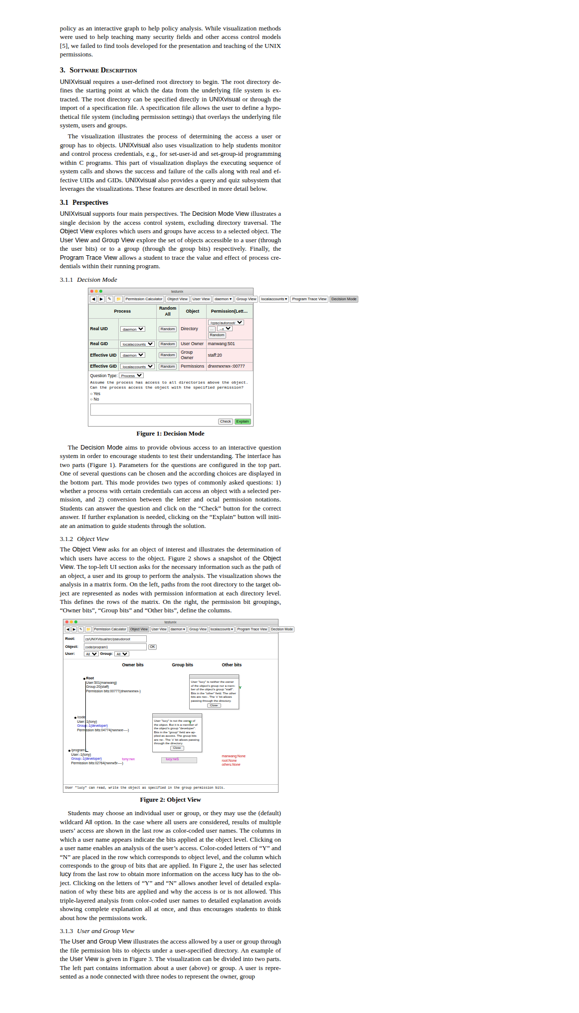policy as an interactive graph to help policy analysis. While visualization methods were used to help teaching many security fields and other access control models [5], we failed to find tools developed for the presentation and teaching of the UNIX permissions.
3. Software Description
UNIXvisual requires a user-defined root directory to begin. The root directory defines the starting point at which the data from the underlying file system is extracted. The root directory can be specified directly in UNIXvisual or through the import of a specification file. A specification file allows the user to define a hypothetical file system (including permission settings) that overlays the underlying file system, users and groups.
The visualization illustrates the process of determining the access a user or group has to objects. UNIXvisual also uses visualization to help students monitor and control process credentials, e.g., for set-user-id and set-group-id programming within C programs. This part of visualization displays the executing sequence of system calls and shows the success and failure of the calls along with real and effective UIDs and GIDs. UNIXvisual also provides a query and quiz subsystem that leverages the visualizations. These features are described in more detail below.
3.1 Perspectives
UNIXvisual supports four main perspectives. The Decision Mode View illustrates a single decision by the access control system, excluding directory traversal. The Object View explores which users and groups have access to a selected object. The User View and Group View explore the set of objects accessible to a user (through the user bits) or to a group (through the group bits) respectively. Finally, the Program Trace View allows a student to trace the value and effect of process credentials within their running program.
3.1.1 Decision Mode
testunix
◀▶✎📁 Permission Calculator Object View User View daemon ▾Group View localaccounts ▾Program Trace View Decision Mode
| Process | Random All | Object | Permission(Lett… |
| Real UID | daemon | Random | Directory | /cpsc/autoroot/ … --x Random |
| Real GID | localaccounts | Random | User Owner | manwang:501 |
| Effective UID | daemon | Random | Group Owner | staff:20 |
| Effective GID | localaccounts | Random | Permissions | drwxrwxrwx-:00777 |
Question Type: Process
Assume the process has access to all directories above the object.
Can the process access the object with the specified permission?
○ Yes
○ No
Check Explain
Figure 1: Decision Mode
The Decision Mode aims to provide obvious access to an interactive question system in order to encourage students to test their understanding. The interface has two parts (Figure 1). Parameters for the questions are configured in the top part. One of several questions can be chosen and the according choices are displayed in the bottom part. This mode provides two types of commonly asked questions: 1) whether a process with certain credentials can access an object with a selected permission, and 2) conversion between the letter and octal permission notations. Students can answer the question and click on the “Check” button for the correct answer. If further explanation is needed, clicking on the “Explain” button will initiate an animation to guide students through the solution.
3.1.2 Object View
The Object View asks for an object of interest and illustrates the determination of which users have access to the object. Figure 2 shows a snapshot of the Object View. The top-left UI section asks for the necessary information such as the path of an object, a user and its group to perform the analysis. The visualization shows the analysis in a matrix form. On the left, paths from the root directory to the target object are represented as nodes with permission information at each directory level. This defines the rows of the matrix. On the right, the permission bit groupings, “Owner bits”, “Group bits” and “Other bits”, define the columns.
testunix
◀▶✎📁 Permission Calculator Object View User View daemon ▾Group View localaccounts ▾Program Trace View Decision Mode
Root:
Object:OK
User: All Group: All
Owner bits
Group bits
Other bits
Root
User:501(manwang)
Group:20(staff)
Permission bits:00777(drwxrwxrwx-)
/code
User:-1(tony)
Group:-1(developer)
Permission bits:04774(rwxrwxr----)
/program1
User:-1(tony)
Group:-1(developer)
Permission bits:02764(rwxrw5r----)
User "lucy" is neither the owner of the object's group nor a member of the object's group "staff". Bits in the "other" field. The other bits are rwx-. The 'x' bit allows passing through the directory. Close
Y
User "lucy" is not the owner of the object. But it is a member of the object's group "developer". Bits in the "group" field are applied as access. The group bits are rw-. The 'x' bit allows passing through the directory. Close
Y
tony:rwx
lucy:rwS
manwang:None
root:None
others:None
User "lucy" can read, write the object as specified in the group permission bits.
Figure 2: Object View
Students may choose an individual user or group, or they may use the (default) wildcard All option. In the case where all users are considered, results of multiple users’ access are shown in the last row as color-coded user names. The columns in which a user name appears indicate the bits applied at the object level. Clicking on a user name enables an analysis of the user’s access. Color-coded letters of “Y” and “N” are placed in the row which corresponds to object level, and the column which corresponds to the group of bits that are applied. In Figure 2, the user has selected lucy from the last row to obtain more information on the access lucy has to the object. Clicking on the letters of “Y” and “N” allows another level of detailed explanation of why these bits are applied and why the access is or is not allowed. This triple-layered analysis from color-coded user names to detailed explanation avoids showing complete explanation all at once, and thus encourages students to think about how the permissions work.
3.1.3 User and Group View
The User and Group View illustrates the access allowed by a user or group through the file permission bits to objects under a user-specified directory. An example of the User View is given in Figure 3. The visualization can be divided into two parts. The left part contains information about a user (above) or group. A user is represented as a node connected with three nodes to represent the owner, group